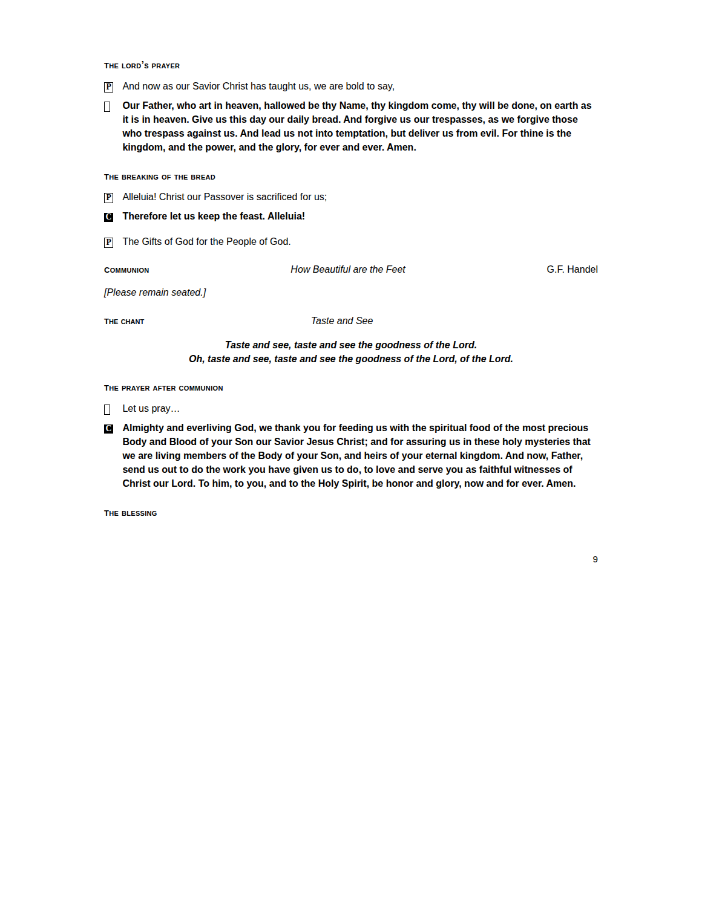The Lord’s Prayer
P And now as our Savior Christ has taught us, we are bold to say,
Our Father, who art in heaven, hallowed be thy Name, thy kingdom come, thy will be done, on earth as it is in heaven. Give us this day our daily bread. And forgive us our trespasses, as we forgive those who trespass against us. And lead us not into temptation, but deliver us from evil. For thine is the kingdom, and the power, and the glory, for ever and ever. Amen.
The Breaking of the Bread
P Alleluia! Christ our Passover is sacrificed for us;
C Therefore let us keep the feast. Alleluia!
P The Gifts of God for the People of God.
Communion How Beautiful are the Feet G.F. Handel
[Please remain seated.]
The Chant Taste and See
Taste and see, taste and see the goodness of the Lord.
Oh, taste and see, taste and see the goodness of the Lord, of the Lord.
The Prayer After Communion
Let us pray…
C Almighty and everliving God, we thank you for feeding us with the spiritual food of the most precious Body and Blood of your Son our Savior Jesus Christ; and for assuring us in these holy mysteries that we are living members of the Body of your Son, and heirs of your eternal kingdom. And now, Father, send us out to do the work you have given us to do, to love and serve you as faithful witnesses of Christ our Lord. To him, to you, and to the Holy Spirit, be honor and glory, now and for ever. Amen.
The Blessing
9